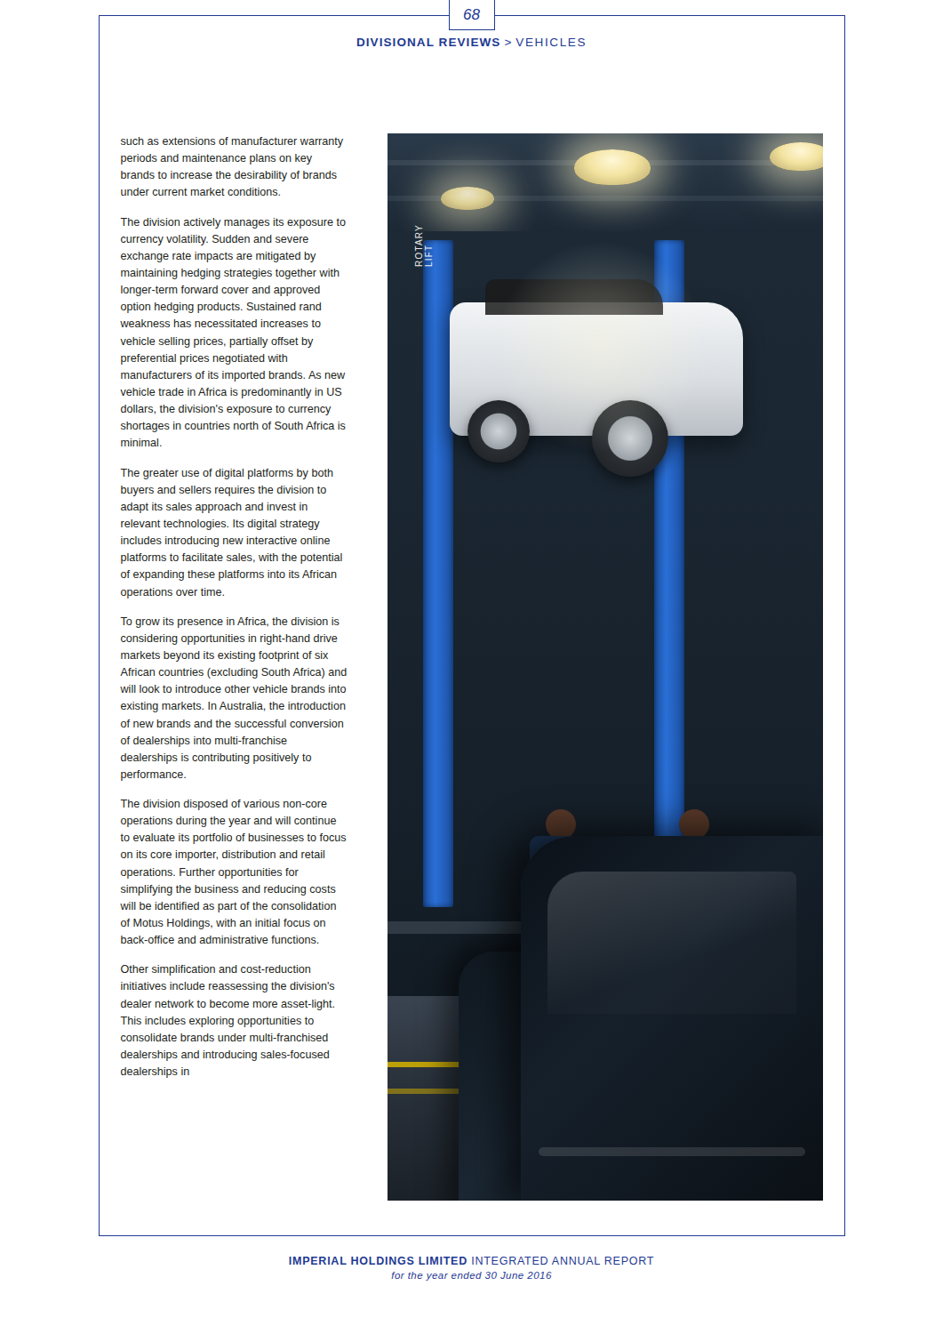68
DIVISIONAL REVIEWS>VEHICLES
such as extensions of manufacturer warranty periods and maintenance plans on key brands to increase the desirability of brands under current market conditions.
The division actively manages its exposure to currency volatility. Sudden and severe exchange rate impacts are mitigated by maintaining hedging strategies together with longer-term forward cover and approved option hedging products. Sustained rand weakness has necessitated increases to vehicle selling prices, partially offset by preferential prices negotiated with manufacturers of its imported brands. As new vehicle trade in Africa is predominantly in US dollars, the division's exposure to currency shortages in countries north of South Africa is minimal.
The greater use of digital platforms by both buyers and sellers requires the division to adapt its sales approach and invest in relevant technologies. Its digital strategy includes introducing new interactive online platforms to facilitate sales, with the potential of expanding these platforms into its African operations over time.
To grow its presence in Africa, the division is considering opportunities in right-hand drive markets beyond its existing footprint of six African countries (excluding South Africa) and will look to introduce other vehicle brands into existing markets. In Australia, the introduction of new brands and the successful conversion of dealerships into multi-franchise dealerships is contributing positively to performance.
The division disposed of various non-core operations during the year and will continue to evaluate its portfolio of businesses to focus on its core importer, distribution and retail operations. Further opportunities for simplifying the business and reducing costs will be identified as part of the consolidation of Motus Holdings, with an initial focus on back-office and administrative functions.
Other simplification and cost-reduction initiatives include reassessing the division's dealer network to become more asset-light. This includes exploring opportunities to consolidate brands under multi-franchised dealerships and introducing sales-focused dealerships in
ROTARY LIFT
IMPERIAL HOLDINGS LIMITED INTEGRATED ANNUAL REPORT
for the year ended 30 June 2016